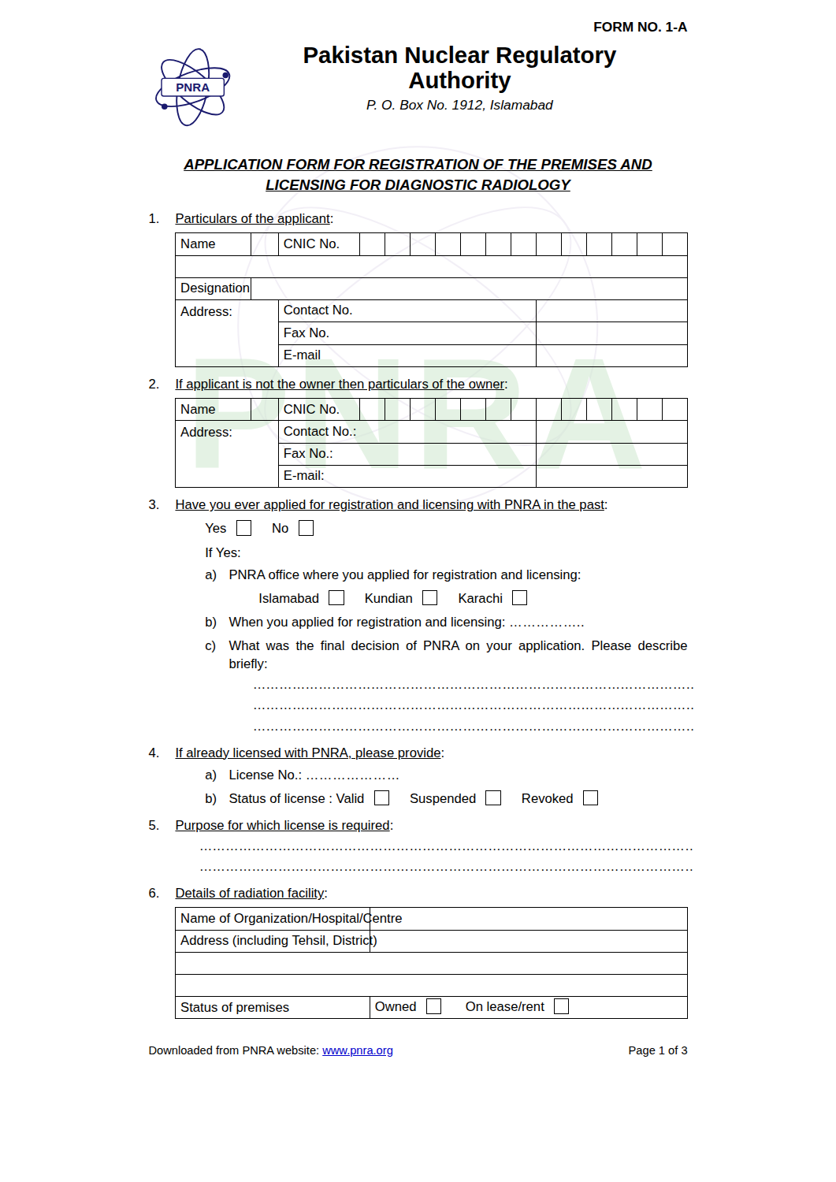PNRA
FORM NO. 1-A
PNRA
Pakistan Nuclear Regulatory Authority
P. O. Box No. 1912, Islamabad
APPLICATION FORM FOR REGISTRATION OF THE PREMISES AND
LICENSING FOR DIAGNOSTIC RADIOLOGY
Particulars of the applicant:
| Name | | CNIC No. | | | | | | | | | | | | | |
| Designation | |
| Address: | Contact No. | |
| Fax No. | |
| E-mail | |
If applicant is not the owner then particulars of the owner:
| Name | | CNIC No. | | | | | | | | | | | | | |
| Address: | Contact No.: | |
| Fax No.: | |
| E-mail: | |
Have you ever applied for registration and licensing with PNRA in the past:
Yes No
If Yes:
PNRA office where you applied for registration and licensing:
Islamabad Kundian Karachi
When you applied for registration and licensing: ……………..
What was the final decision of PNRA on your application. Please describe briefly: ………………………………………………………………………………………………… ………………………………………………………………………………………………….. …………………………………………………………………………………………………..
If already licensed with PNRA, please provide:
License No.: …………………
Status of license : Valid Suspended Revoked
Purpose for which license is required: ……………………………………………………………………………………………………… ………………………………………………………………………………………………………
Details of radiation facility:
| Name of Organization/Hospital/Centre | |
| Address (including Tehsil, District) | |
| Status of premises | Owned On lease/rent |
Downloaded from PNRA website: www.pnra.org
Page 1 of 3